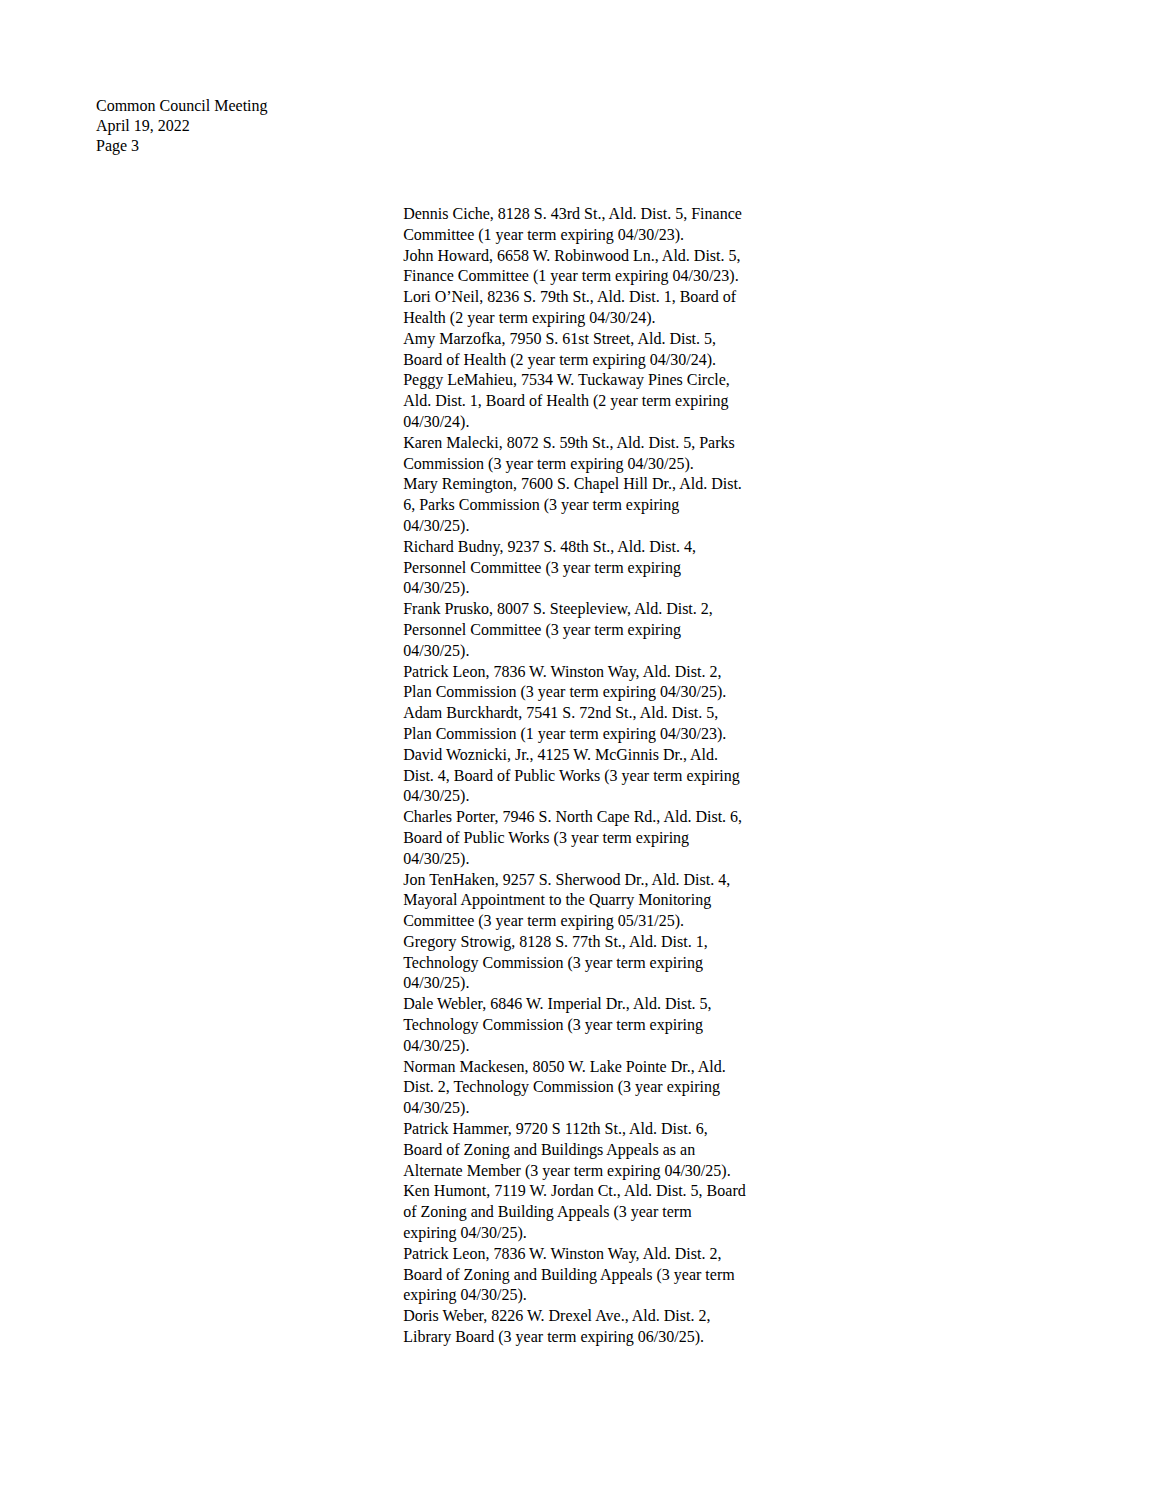Common Council Meeting
April 19, 2022
Page 3
Dennis Ciche, 8128 S. 43rd St., Ald. Dist. 5, Finance Committee (1 year term expiring 04/30/23).
John Howard, 6658 W. Robinwood Ln., Ald. Dist. 5, Finance Committee (1 year term expiring 04/30/23).
Lori O’Neil, 8236 S. 79th St., Ald. Dist. 1, Board of Health (2 year term expiring 04/30/24).
Amy Marzofka, 7950 S. 61st Street, Ald. Dist. 5, Board of Health (2 year term expiring 04/30/24).
Peggy LeMahieu, 7534 W. Tuckaway Pines Circle, Ald. Dist. 1, Board of Health (2 year term expiring 04/30/24).
Karen Malecki, 8072 S. 59th St., Ald. Dist. 5, Parks Commission (3 year term expiring 04/30/25).
Mary Remington, 7600 S. Chapel Hill Dr., Ald. Dist. 6, Parks Commission (3 year term expiring 04/30/25).
Richard Budny, 9237 S. 48th St., Ald. Dist. 4, Personnel Committee (3 year term expiring 04/30/25).
Frank Prusko, 8007 S. Steepleview, Ald. Dist. 2, Personnel Committee (3 year term expiring 04/30/25).
Patrick Leon, 7836 W. Winston Way, Ald. Dist. 2, Plan Commission (3 year term expiring 04/30/25).
Adam Burckhardt, 7541 S. 72nd St., Ald. Dist. 5, Plan Commission (1 year term expiring 04/30/23).
David Woznicki, Jr., 4125 W. McGinnis Dr., Ald. Dist. 4, Board of Public Works (3 year term expiring 04/30/25).
Charles Porter, 7946 S. North Cape Rd., Ald. Dist. 6, Board of Public Works (3 year term expiring 04/30/25).
Jon TenHaken, 9257 S. Sherwood Dr., Ald. Dist. 4, Mayoral Appointment to the Quarry Monitoring Committee (3 year term expiring 05/31/25).
Gregory Strowig, 8128 S. 77th St., Ald. Dist. 1, Technology Commission (3 year term expiring 04/30/25).
Dale Webler, 6846 W. Imperial Dr., Ald. Dist. 5, Technology Commission (3 year term expiring 04/30/25).
Norman Mackesen, 8050 W. Lake Pointe Dr., Ald. Dist. 2, Technology Commission (3 year expiring 04/30/25).
Patrick Hammer, 9720 S 112th St., Ald. Dist. 6, Board of Zoning and Buildings Appeals as an Alternate Member (3 year term expiring 04/30/25).
Ken Humont, 7119 W. Jordan Ct., Ald. Dist. 5, Board of Zoning and Building Appeals (3 year term expiring 04/30/25).
Patrick Leon, 7836 W. Winston Way, Ald. Dist. 2, Board of Zoning and Building Appeals (3 year term expiring 04/30/25).
Doris Weber, 8226 W. Drexel Ave., Ald. Dist. 2, Library Board (3 year term expiring 06/30/25).